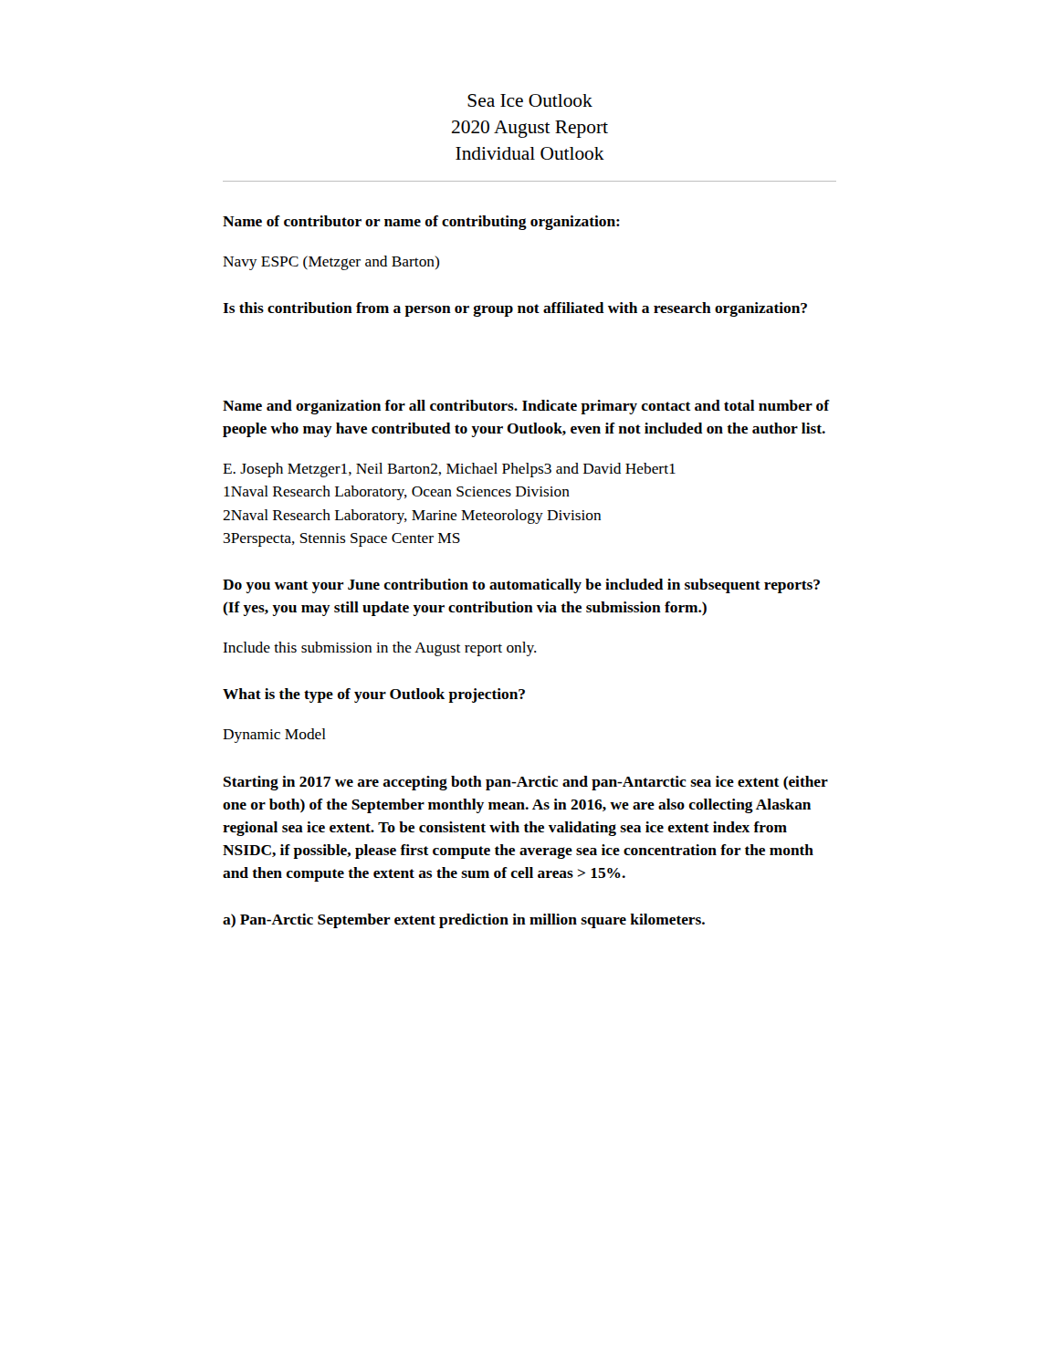Sea Ice Outlook
2020 August Report
Individual Outlook
Name of contributor or name of contributing organization:
Navy ESPC (Metzger and Barton)
Is this contribution from a person or group not affiliated with a research organization?
Name and organization for all contributors. Indicate primary contact and total number of people who may have contributed to your Outlook, even if not included on the author list.
E. Joseph Metzger1, Neil Barton2, Michael Phelps3 and David Hebert1
1Naval Research Laboratory, Ocean Sciences Division
2Naval Research Laboratory, Marine Meteorology Division
3Perspecta, Stennis Space Center MS
Do you want your June contribution to automatically be included in subsequent reports? (If yes, you may still update your contribution via the submission form.)
Include this submission in the August report only.
What is the type of your Outlook projection?
Dynamic Model
Starting in 2017 we are accepting both pan-Arctic and pan-Antarctic sea ice extent (either one or both) of the September monthly mean. As in 2016, we are also collecting Alaskan regional sea ice extent. To be consistent with the validating sea ice extent index from NSIDC, if possible, please first compute the average sea ice concentration for the month and then compute the extent as the sum of cell areas > 15%.
a) Pan-Arctic September extent prediction in million square kilometers.